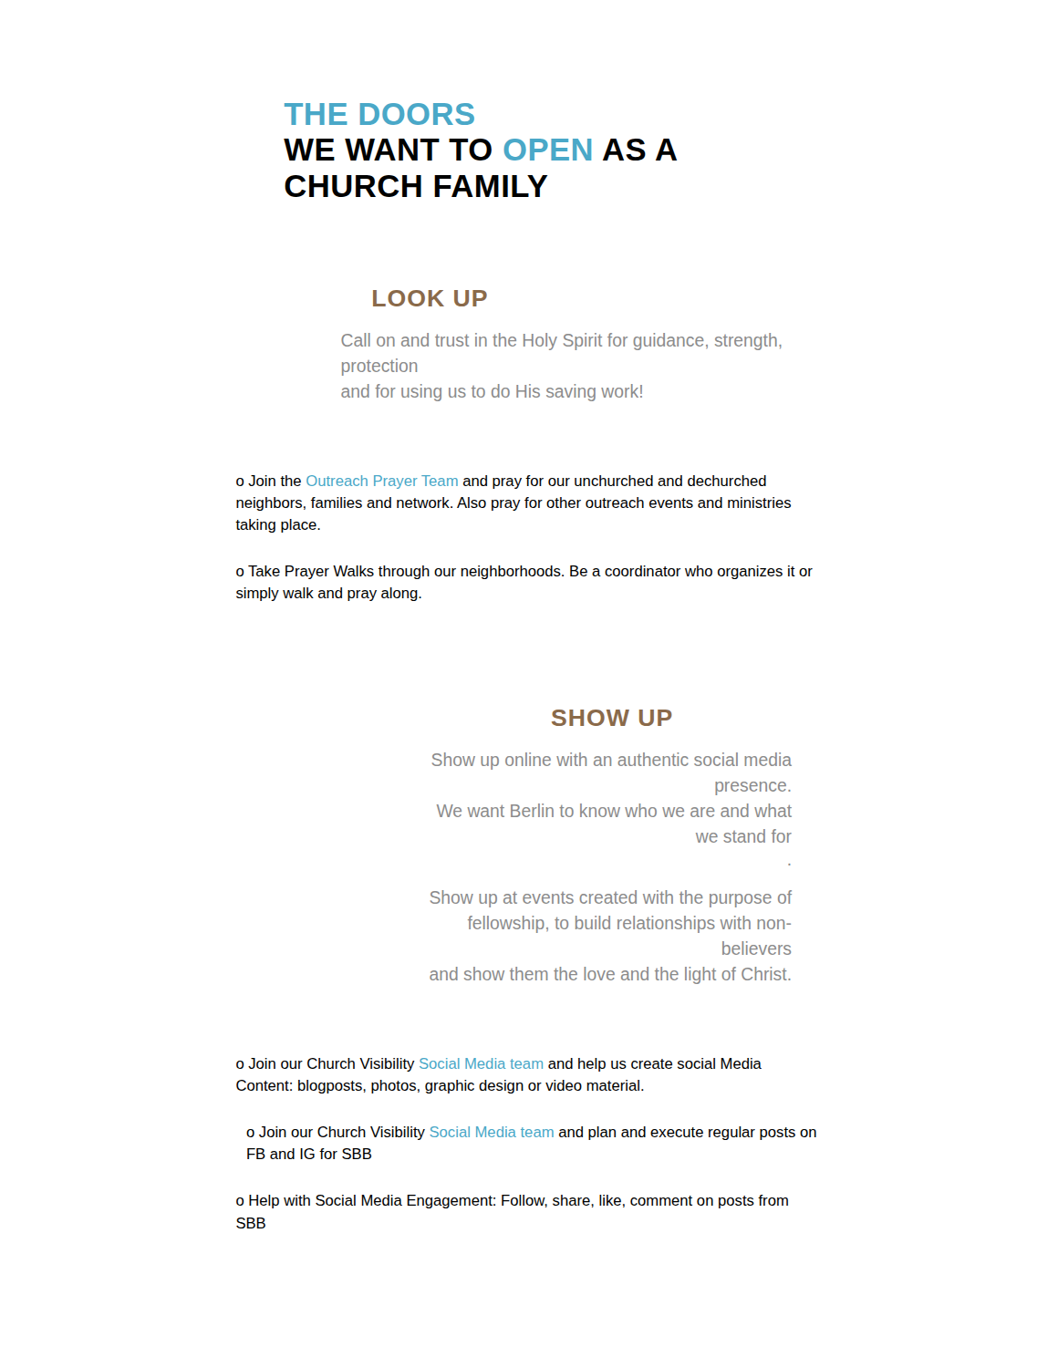THE DOORS
WE WANT TO OPEN AS A CHURCH FAMILY
LOOK UP
Call on and trust in the Holy Spirit for guidance, strength, protection
and for using us to do His saving work!
o Join the Outreach Prayer Team and pray for our unchurched and dechurched neighbors, families and network. Also pray for other outreach events and ministries taking place.
o Take Prayer Walks through our neighborhoods. Be a coordinator who organizes it or simply walk and pray along.
SHOW UP
Show up online with an authentic social media presence.
We want Berlin to know who we are and what we stand for
.
Show up at events created with the purpose of
fellowship, to build relationships with non-believers
and show them the love and the light of Christ.
o Join our Church Visibility Social Media team and help us create social Media Content: blogposts, photos, graphic design or video material.
o Join our Church Visibility Social Media team and plan and execute regular posts on FB and IG for SBB
o Help with Social Media Engagement: Follow, share, like, comment on posts from SBB